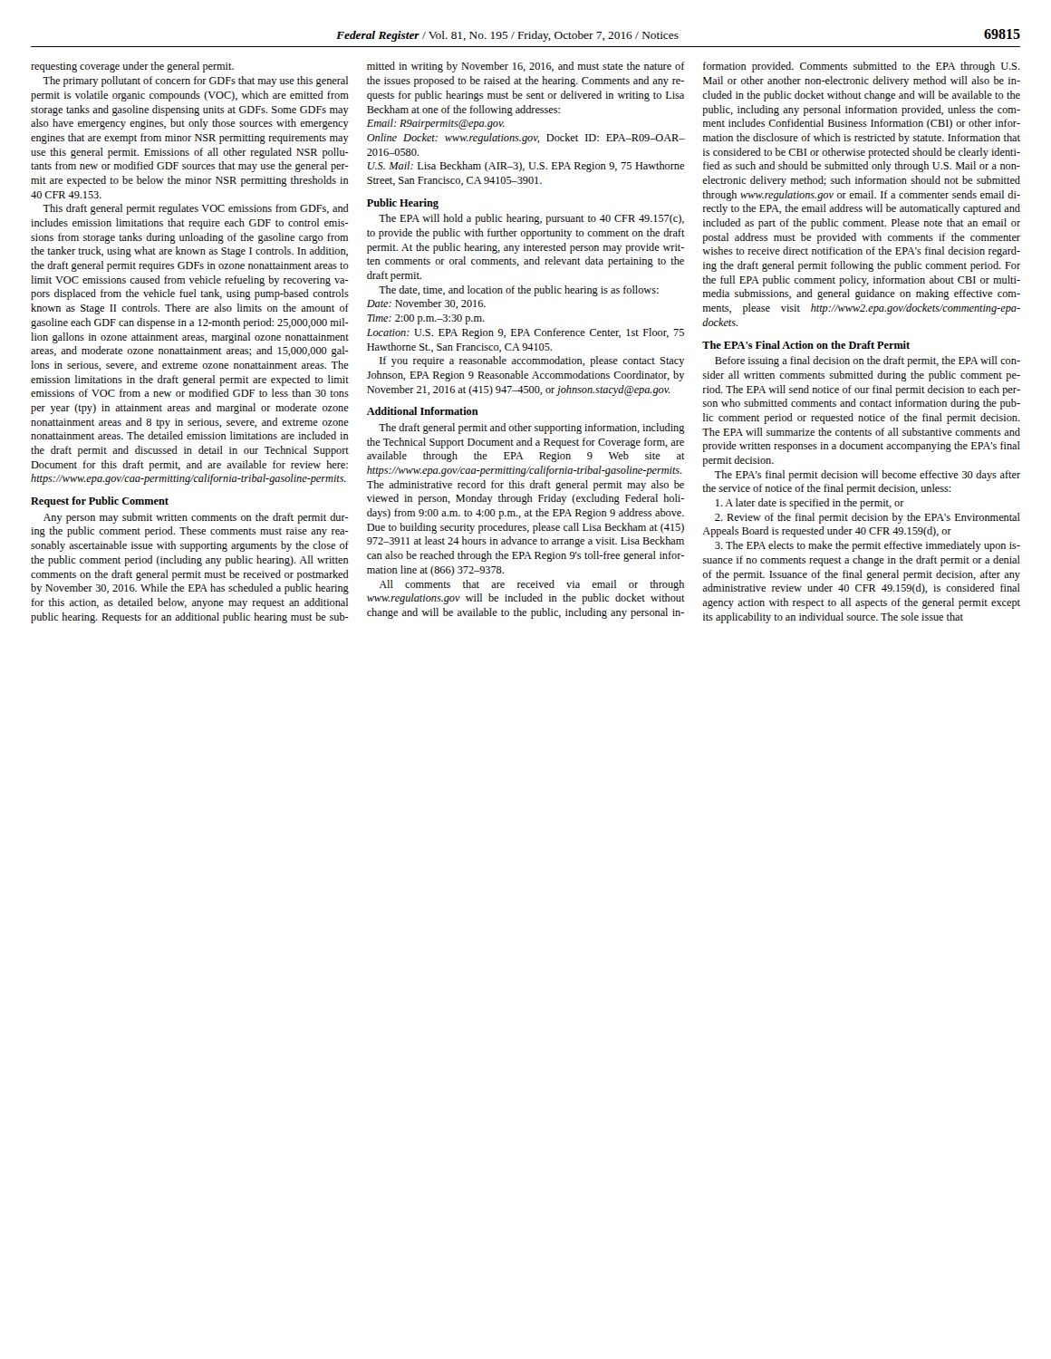Federal Register / Vol. 81, No. 195 / Friday, October 7, 2016 / Notices
69815
requesting coverage under the general permit.
The primary pollutant of concern for GDFs that may use this general permit is volatile organic compounds (VOC), which are emitted from storage tanks and gasoline dispensing units at GDFs. Some GDFs may also have emergency engines, but only those sources with emergency engines that are exempt from minor NSR permitting requirements may use this general permit. Emissions of all other regulated NSR pollutants from new or modified GDF sources that may use the general permit are expected to be below the minor NSR permitting thresholds in 40 CFR 49.153.
This draft general permit regulates VOC emissions from GDFs, and includes emission limitations that require each GDF to control emissions from storage tanks during unloading of the gasoline cargo from the tanker truck, using what are known as Stage I controls. In addition, the draft general permit requires GDFs in ozone nonattainment areas to limit VOC emissions caused from vehicle refueling by recovering vapors displaced from the vehicle fuel tank, using pump-based controls known as Stage II controls. There are also limits on the amount of gasoline each GDF can dispense in a 12-month period: 25,000,000 million gallons in ozone attainment areas, marginal ozone nonattainment areas, and moderate ozone nonattainment areas; and 15,000,000 gallons in serious, severe, and extreme ozone nonattainment areas. The emission limitations in the draft general permit are expected to limit emissions of VOC from a new or modified GDF to less than 30 tons per year (tpy) in attainment areas and marginal or moderate ozone nonattainment areas and 8 tpy in serious, severe, and extreme ozone nonattainment areas. The detailed emission limitations are included in the draft permit and discussed in detail in our Technical Support Document for this draft permit, and are available for review here: https://www.epa.gov/caa-permitting/california-tribal-gasoline-permits.
Request for Public Comment
Any person may submit written comments on the draft permit during the public comment period. These comments must raise any reasonably ascertainable issue with supporting arguments by the close of the public comment period (including any public hearing). All written comments on the draft general permit must be received or postmarked by November 30, 2016. While the EPA has scheduled a public hearing for this action, as detailed below, anyone may request an additional public hearing. Requests for an additional public hearing must be submitted in writing by November 16, 2016, and must state the nature of the issues proposed to be raised at the hearing. Comments and any requests for public hearings must be sent or delivered in writing to Lisa Beckham at one of the following addresses:
Email: R9airpermits@epa.gov.
Online Docket: www.regulations.gov, Docket ID: EPA–R09–OAR–2016–0580.
U.S. Mail: Lisa Beckham (AIR–3), U.S. EPA Region 9, 75 Hawthorne Street, San Francisco, CA 94105–3901.
Public Hearing
The EPA will hold a public hearing, pursuant to 40 CFR 49.157(c), to provide the public with further opportunity to comment on the draft permit. At the public hearing, any interested person may provide written comments or oral comments, and relevant data pertaining to the draft permit.
The date, time, and location of the public hearing is as follows:
Date: November 30, 2016.
Time: 2:00 p.m.–3:30 p.m.
Location: U.S. EPA Region 9, EPA Conference Center, 1st Floor, 75 Hawthorne St., San Francisco, CA 94105.
If you require a reasonable accommodation, please contact Stacy Johnson, EPA Region 9 Reasonable Accommodations Coordinator, by November 21, 2016 at (415) 947–4500, or johnson.stacyd@epa.gov.
Additional Information
The draft general permit and other supporting information, including the Technical Support Document and a Request for Coverage form, are available through the EPA Region 9 Web site at https://www.epa.gov/caa-permitting/california-tribal-gasoline-permits. The administrative record for this draft general permit may also be viewed in person, Monday through Friday (excluding Federal holidays) from 9:00 a.m. to 4:00 p.m., at the EPA Region 9 address above. Due to building security procedures, please call Lisa Beckham at (415) 972–3911 at least 24 hours in advance to arrange a visit. Lisa Beckham can also be reached through the EPA Region 9's toll-free general information line at (866) 372–9378.
All comments that are received via email or through www.regulations.gov will be included in the public docket without change and will be available to the public, including any personal information provided. Comments submitted to the EPA through U.S. Mail or other another non-electronic delivery method will also be included in the public docket without change and will be available to the public, including any personal information provided, unless the comment includes Confidential Business Information (CBI) or other information the disclosure of which is restricted by statute. Information that is considered to be CBI or otherwise protected should be clearly identified as such and should be submitted only through U.S. Mail or a non-electronic delivery method; such information should not be submitted through www.regulations.gov or email. If a commenter sends email directly to the EPA, the email address will be automatically captured and included as part of the public comment. Please note that an email or postal address must be provided with comments if the commenter wishes to receive direct notification of the EPA's final decision regarding the draft general permit following the public comment period. For the full EPA public comment policy, information about CBI or multimedia submissions, and general guidance on making effective comments, please visit http://www2.epa.gov/dockets/commenting-epa-dockets.
The EPA's Final Action on the Draft Permit
Before issuing a final decision on the draft permit, the EPA will consider all written comments submitted during the public comment period. The EPA will send notice of our final permit decision to each person who submitted comments and contact information during the public comment period or requested notice of the final permit decision. The EPA will summarize the contents of all substantive comments and provide written responses in a document accompanying the EPA's final permit decision.
The EPA's final permit decision will become effective 30 days after the service of notice of the final permit decision, unless:
1. A later date is specified in the permit, or
2. Review of the final permit decision by the EPA's Environmental Appeals Board is requested under 40 CFR 49.159(d), or
3. The EPA elects to make the permit effective immediately upon issuance if no comments request a change in the draft permit or a denial of the permit. Issuance of the final general permit decision, after any administrative review under 40 CFR 49.159(d), is considered final agency action with respect to all aspects of the general permit except its applicability to an individual source. The sole issue that